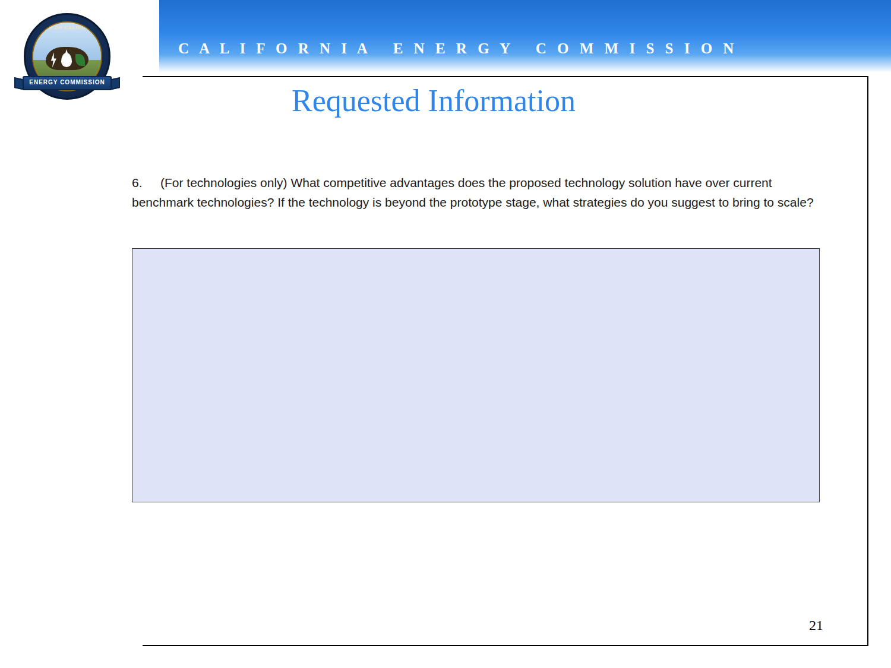C A L I F O R N I A E N E R G Y C O M M I S S I O N
STATE OF CALIFORNIA
ENERGY COMMISSION
Requested Information
6. (For technologies only) What competitive advantages does the proposed technology solution have over current benchmark technologies? If the technology is beyond the prototype stage, what strategies do you suggest to bring to scale?
21